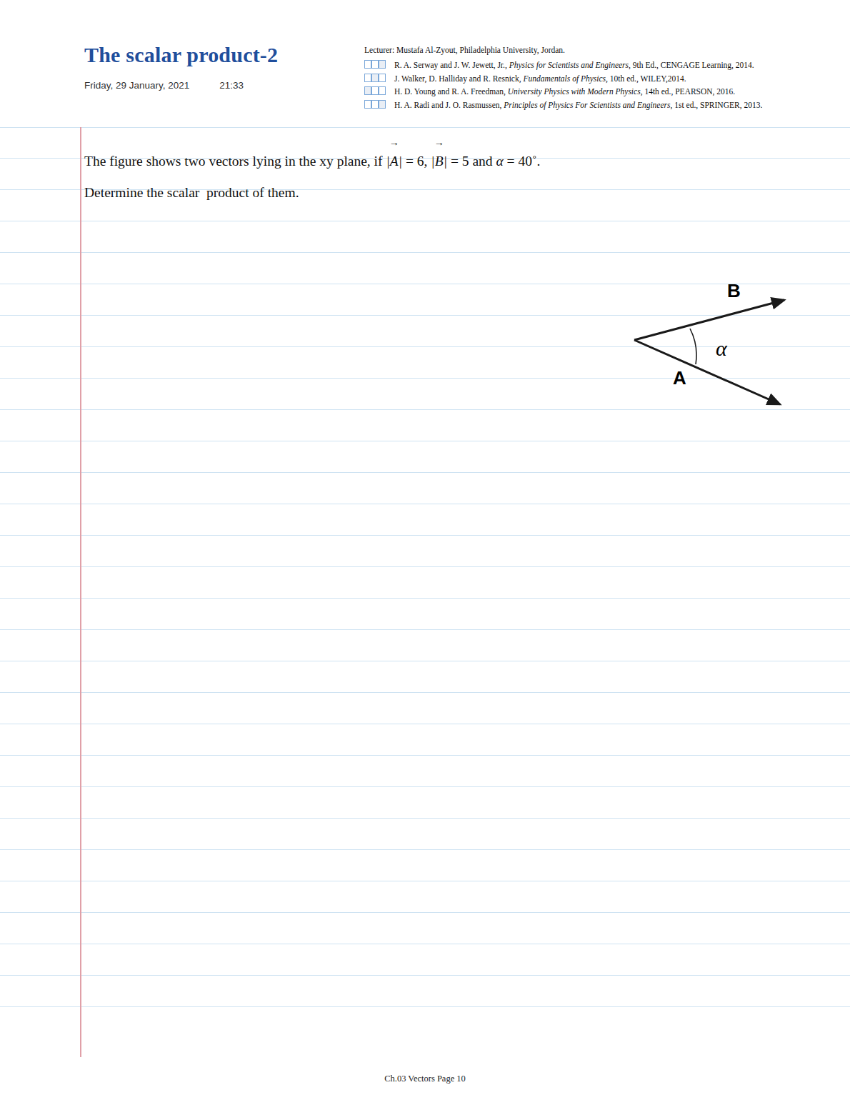The scalar product-2
Friday, 29 January, 202121:33
Lecturer: Mustafa Al-Zyout, Philadelphia University, Jordan.
R. A. Serway and J. W. Jewett, Jr., Physics for Scientists and Engineers, 9th Ed., CENGAGE Learning, 2014.
J. Walker, D. Halliday and R. Resnick, Fundamentals of Physics, 10th ed., WILEY,2014.
H. D. Young and R. A. Freedman, University Physics with Modern Physics, 14th ed., PEARSON, 2016.
H. A. Radi and J. O. Rasmussen, Principles of Physics For Scientists and Engineers, 1st ed., SPRINGER, 2013.
The figure shows two vectors lying in the xy plane, if |A| = 6, |B| = 5 and α = 40˚. Determine the scalar product of them.
B A α
Ch.03 Vectors Page 10